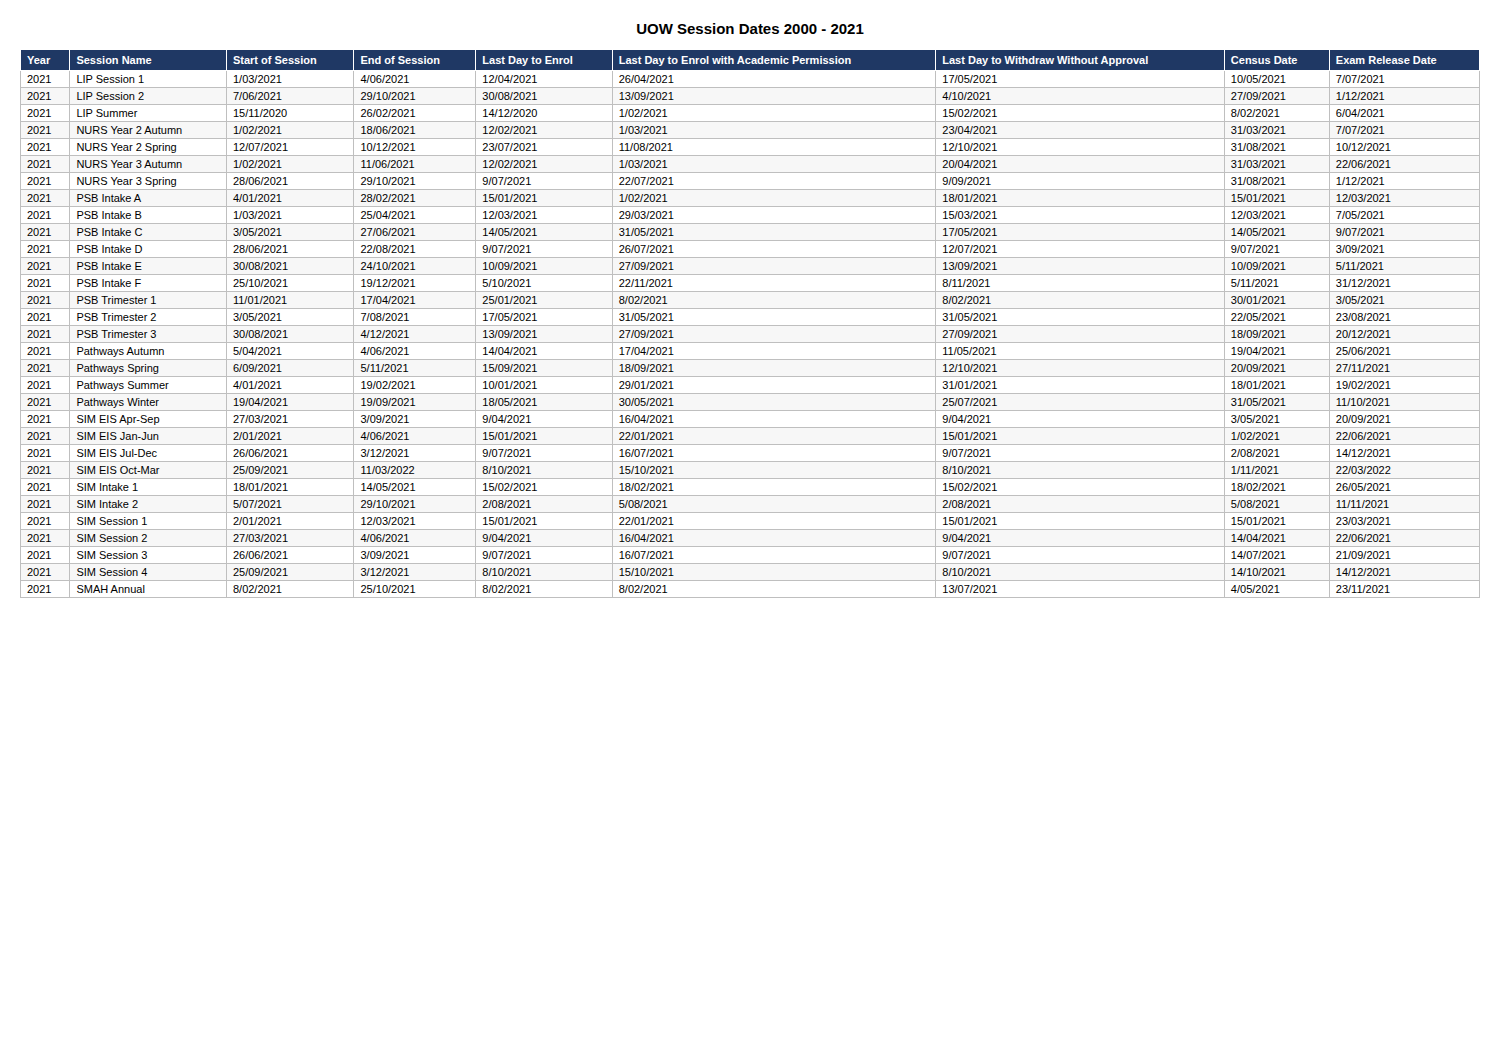UOW Session Dates 2000 - 2021
| Year | Session Name | Start of Session | End of Session | Last Day to Enrol | Last Day to Enrol with Academic Permission | Last Day to Withdraw Without Approval | Census Date | Exam Release Date |
| --- | --- | --- | --- | --- | --- | --- | --- | --- |
| 2021 | LIP Session 1 | 1/03/2021 | 4/06/2021 | 12/04/2021 | 26/04/2021 | 17/05/2021 | 10/05/2021 | 7/07/2021 |
| 2021 | LIP Session 2 | 7/06/2021 | 29/10/2021 | 30/08/2021 | 13/09/2021 | 4/10/2021 | 27/09/2021 | 1/12/2021 |
| 2021 | LIP Summer | 15/11/2020 | 26/02/2021 | 14/12/2020 | 1/02/2021 | 15/02/2021 | 8/02/2021 | 6/04/2021 |
| 2021 | NURS Year 2 Autumn | 1/02/2021 | 18/06/2021 | 12/02/2021 | 1/03/2021 | 23/04/2021 | 31/03/2021 | 7/07/2021 |
| 2021 | NURS Year 2 Spring | 12/07/2021 | 10/12/2021 | 23/07/2021 | 11/08/2021 | 12/10/2021 | 31/08/2021 | 10/12/2021 |
| 2021 | NURS Year 3 Autumn | 1/02/2021 | 11/06/2021 | 12/02/2021 | 1/03/2021 | 20/04/2021 | 31/03/2021 | 22/06/2021 |
| 2021 | NURS Year 3 Spring | 28/06/2021 | 29/10/2021 | 9/07/2021 | 22/07/2021 | 9/09/2021 | 31/08/2021 | 1/12/2021 |
| 2021 | PSB Intake A | 4/01/2021 | 28/02/2021 | 15/01/2021 | 1/02/2021 | 18/01/2021 | 15/01/2021 | 12/03/2021 |
| 2021 | PSB Intake B | 1/03/2021 | 25/04/2021 | 12/03/2021 | 29/03/2021 | 15/03/2021 | 12/03/2021 | 7/05/2021 |
| 2021 | PSB Intake C | 3/05/2021 | 27/06/2021 | 14/05/2021 | 31/05/2021 | 17/05/2021 | 14/05/2021 | 9/07/2021 |
| 2021 | PSB Intake D | 28/06/2021 | 22/08/2021 | 9/07/2021 | 26/07/2021 | 12/07/2021 | 9/07/2021 | 3/09/2021 |
| 2021 | PSB Intake E | 30/08/2021 | 24/10/2021 | 10/09/2021 | 27/09/2021 | 13/09/2021 | 10/09/2021 | 5/11/2021 |
| 2021 | PSB Intake F | 25/10/2021 | 19/12/2021 | 5/10/2021 | 22/11/2021 | 8/11/2021 | 5/11/2021 | 31/12/2021 |
| 2021 | PSB Trimester 1 | 11/01/2021 | 17/04/2021 | 25/01/2021 | 8/02/2021 | 8/02/2021 | 30/01/2021 | 3/05/2021 |
| 2021 | PSB Trimester 2 | 3/05/2021 | 7/08/2021 | 17/05/2021 | 31/05/2021 | 31/05/2021 | 22/05/2021 | 23/08/2021 |
| 2021 | PSB Trimester 3 | 30/08/2021 | 4/12/2021 | 13/09/2021 | 27/09/2021 | 27/09/2021 | 18/09/2021 | 20/12/2021 |
| 2021 | Pathways Autumn | 5/04/2021 | 4/06/2021 | 14/04/2021 | 17/04/2021 | 11/05/2021 | 19/04/2021 | 25/06/2021 |
| 2021 | Pathways Spring | 6/09/2021 | 5/11/2021 | 15/09/2021 | 18/09/2021 | 12/10/2021 | 20/09/2021 | 27/11/2021 |
| 2021 | Pathways Summer | 4/01/2021 | 19/02/2021 | 10/01/2021 | 29/01/2021 | 31/01/2021 | 18/01/2021 | 19/02/2021 |
| 2021 | Pathways Winter | 19/04/2021 | 19/09/2021 | 18/05/2021 | 30/05/2021 | 25/07/2021 | 31/05/2021 | 11/10/2021 |
| 2021 | SIM EIS Apr-Sep | 27/03/2021 | 3/09/2021 | 9/04/2021 | 16/04/2021 | 9/04/2021 | 3/05/2021 | 20/09/2021 |
| 2021 | SIM EIS Jan-Jun | 2/01/2021 | 4/06/2021 | 15/01/2021 | 22/01/2021 | 15/01/2021 | 1/02/2021 | 22/06/2021 |
| 2021 | SIM EIS Jul-Dec | 26/06/2021 | 3/12/2021 | 9/07/2021 | 16/07/2021 | 9/07/2021 | 2/08/2021 | 14/12/2021 |
| 2021 | SIM EIS Oct-Mar | 25/09/2021 | 11/03/2022 | 8/10/2021 | 15/10/2021 | 8/10/2021 | 1/11/2021 | 22/03/2022 |
| 2021 | SIM Intake 1 | 18/01/2021 | 14/05/2021 | 15/02/2021 | 18/02/2021 | 15/02/2021 | 18/02/2021 | 26/05/2021 |
| 2021 | SIM Intake 2 | 5/07/2021 | 29/10/2021 | 2/08/2021 | 5/08/2021 | 2/08/2021 | 5/08/2021 | 11/11/2021 |
| 2021 | SIM Session 1 | 2/01/2021 | 12/03/2021 | 15/01/2021 | 22/01/2021 | 15/01/2021 | 15/01/2021 | 23/03/2021 |
| 2021 | SIM Session 2 | 27/03/2021 | 4/06/2021 | 9/04/2021 | 16/04/2021 | 9/04/2021 | 14/04/2021 | 22/06/2021 |
| 2021 | SIM Session 3 | 26/06/2021 | 3/09/2021 | 9/07/2021 | 16/07/2021 | 9/07/2021 | 14/07/2021 | 21/09/2021 |
| 2021 | SIM Session 4 | 25/09/2021 | 3/12/2021 | 8/10/2021 | 15/10/2021 | 8/10/2021 | 14/10/2021 | 14/12/2021 |
| 2021 | SMAH Annual | 8/02/2021 | 25/10/2021 | 8/02/2021 | 8/02/2021 | 13/07/2021 | 4/05/2021 | 23/11/2021 |